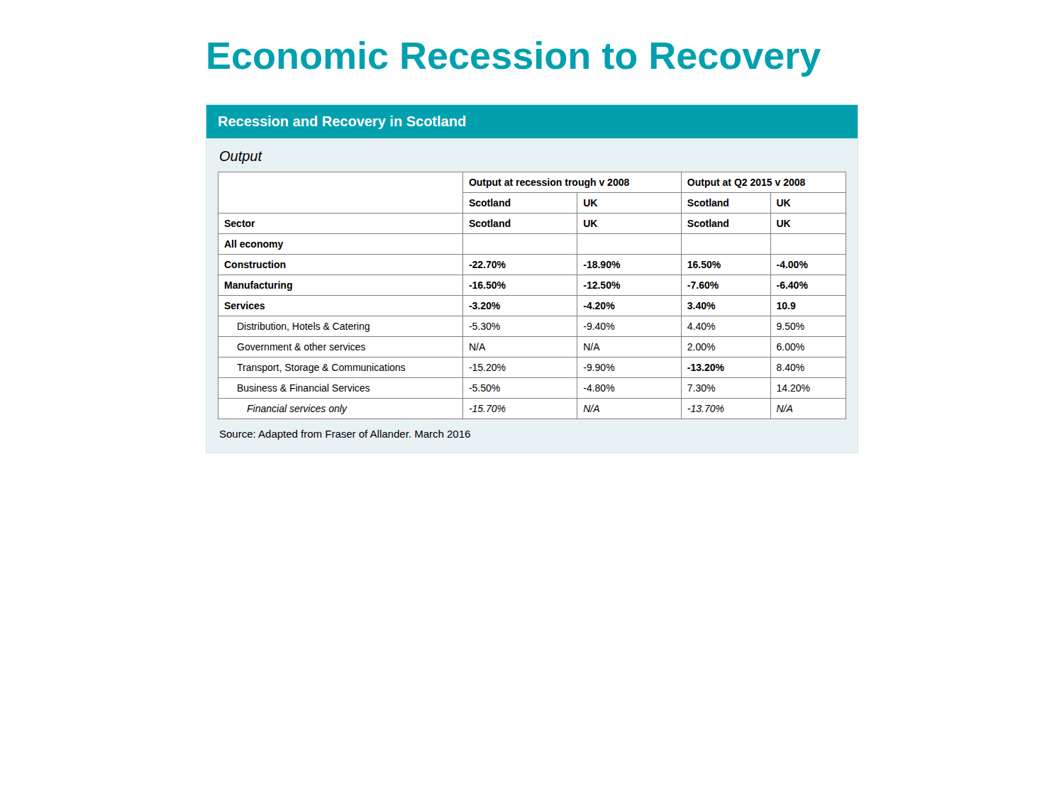Economic Recession to Recovery
Recession and Recovery in Scotland
Output
| | Output at recession trough v 2008 | Output at Q2 2015 v 2008 |
| --- | --- | --- |
| Scotland | UK | Scotland | UK |
| Sector | Scotland | UK | Scotland | UK |
| All economy | | | | |
| Construction | -22.70% | -18.90% | 16.50% | -4.00% |
| Manufacturing | -16.50% | -12.50% | -7.60% | -6.40% |
| Services | -3.20% | -4.20% | 3.40% | 10.9 |
| Distribution, Hotels & Catering | -5.30% | -9.40% | 4.40% | 9.50% |
| Government & other services | N/A | N/A | 2.00% | 6.00% |
| Transport, Storage & Communications | -15.20% | -9.90% | -13.20% | 8.40% |
| Business & Financial Services | -5.50% | -4.80% | 7.30% | 14.20% |
| Financial services only | -15.70% | N/A | -13.70% | N/A |
Source: Adapted from Fraser of Allander. March 2016